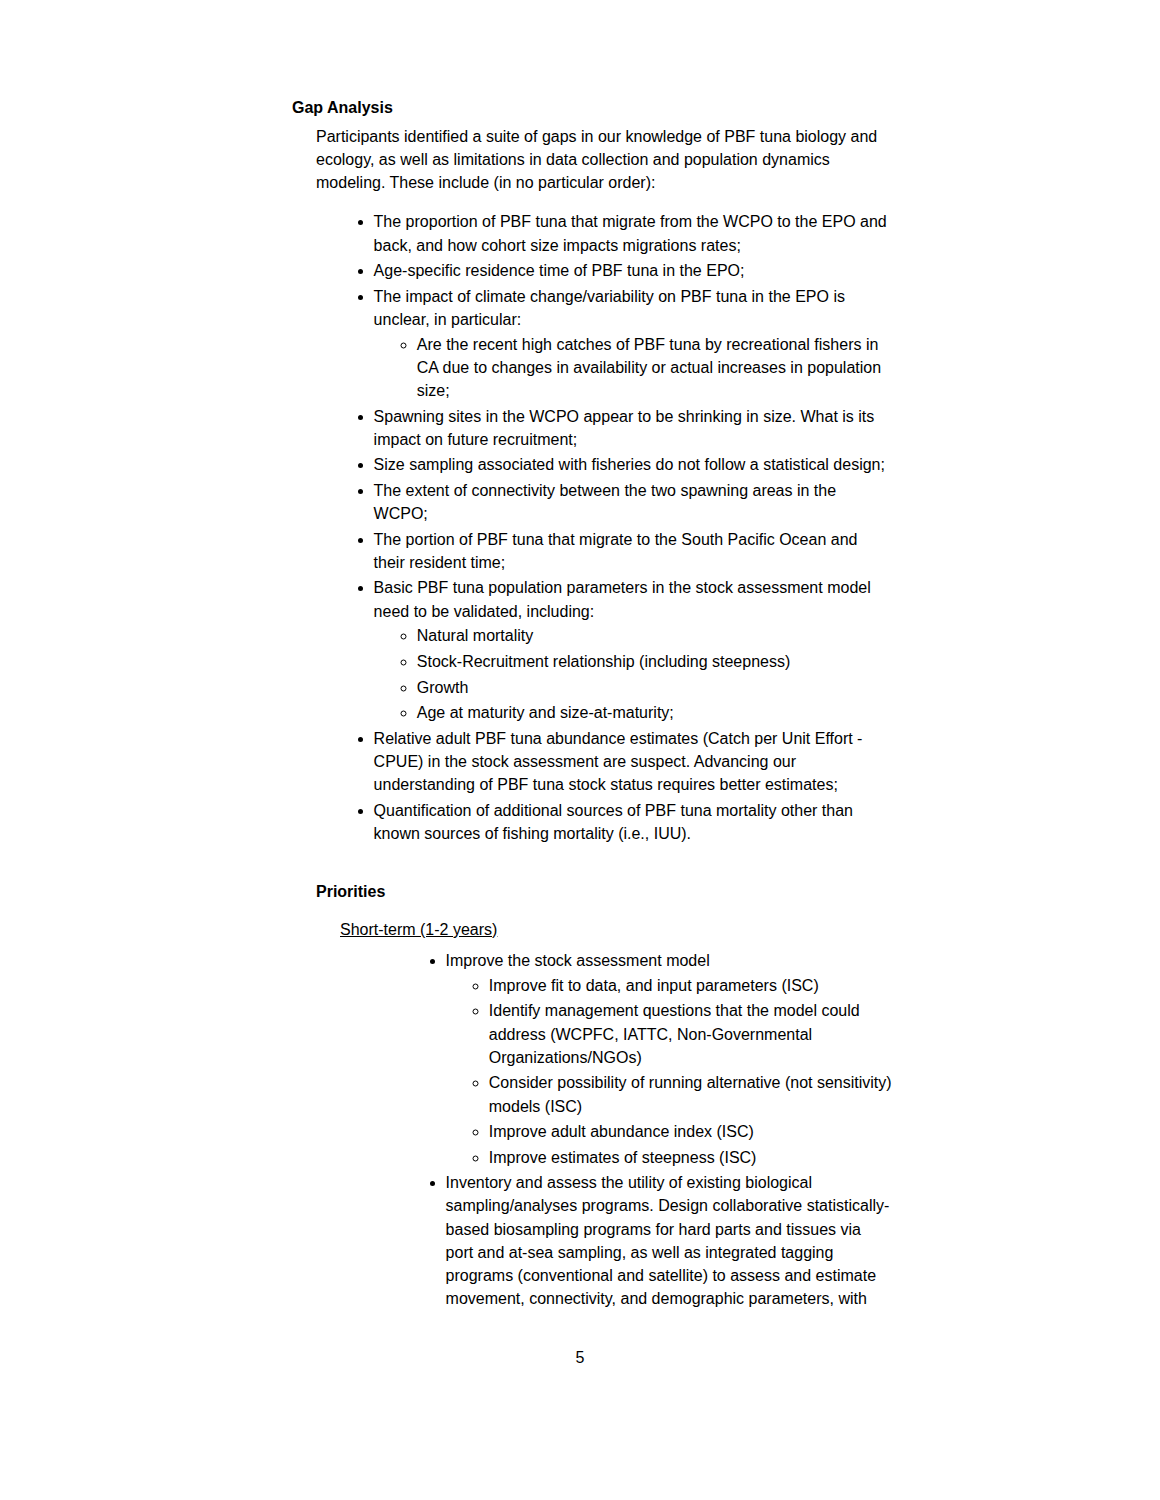Gap Analysis
Participants identified a suite of gaps in our knowledge of PBF tuna biology and ecology, as well as limitations in data collection and population dynamics modeling. These include (in no particular order):
The proportion of PBF tuna that migrate from the WCPO to the EPO and back, and how cohort size impacts migrations rates;
Age-specific residence time of PBF tuna in the EPO;
The impact of climate change/variability on PBF tuna in the EPO is unclear, in particular:
Are the recent high catches of PBF tuna by recreational fishers in CA due to changes in availability or actual increases in population size;
Spawning sites in the WCPO appear to be shrinking in size. What is its impact on future recruitment;
Size sampling associated with fisheries do not follow a statistical design;
The extent of connectivity between the two spawning areas in the WCPO;
The portion of PBF tuna that migrate to the South Pacific Ocean and their resident time;
Basic PBF tuna population parameters in the stock assessment model need to be validated, including:
Natural mortality
Stock-Recruitment relationship (including steepness)
Growth
Age at maturity and size-at-maturity;
Relative adult PBF tuna abundance estimates (Catch per Unit Effort - CPUE) in the stock assessment are suspect. Advancing our understanding of PBF tuna stock status requires better estimates;
Quantification of additional sources of PBF tuna mortality other than known sources of fishing mortality (i.e., IUU).
Priorities
Short-term (1-2 years)
Improve the stock assessment model
Improve fit to data, and input parameters (ISC)
Identify management questions that the model could address (WCPFC, IATTC, Non-Governmental Organizations/NGOs)
Consider possibility of running alternative (not sensitivity) models (ISC)
Improve adult abundance index (ISC)
Improve estimates of steepness (ISC)
Inventory and assess the utility of existing biological sampling/analyses programs. Design collaborative statistically-based biosampling programs for hard parts and tissues via port and at-sea sampling, as well as integrated tagging programs (conventional and satellite) to assess and estimate movement, connectivity, and demographic parameters, with
5